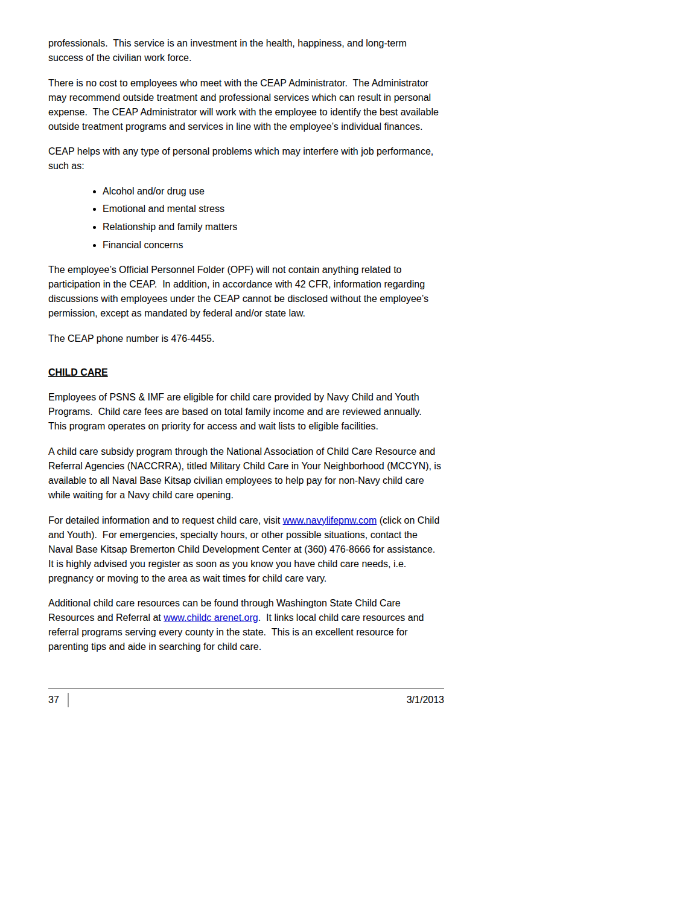professionals. This service is an investment in the health, happiness, and long-term success of the civilian work force.
There is no cost to employees who meet with the CEAP Administrator. The Administrator may recommend outside treatment and professional services which can result in personal expense. The CEAP Administrator will work with the employee to identify the best available outside treatment programs and services in line with the employee’s individual finances.
CEAP helps with any type of personal problems which may interfere with job performance, such as:
Alcohol and/or drug use
Emotional and mental stress
Relationship and family matters
Financial concerns
The employee’s Official Personnel Folder (OPF) will not contain anything related to participation in the CEAP. In addition, in accordance with 42 CFR, information regarding discussions with employees under the CEAP cannot be disclosed without the employee’s permission, except as mandated by federal and/or state law.
The CEAP phone number is 476-4455.
CHILD CARE
Employees of PSNS & IMF are eligible for child care provided by Navy Child and Youth Programs. Child care fees are based on total family income and are reviewed annually. This program operates on priority for access and wait lists to eligible facilities.
A child care subsidy program through the National Association of Child Care Resource and Referral Agencies (NACCRRA), titled Military Child Care in Your Neighborhood (MCCYN), is available to all Naval Base Kitsap civilian employees to help pay for non-Navy child care while waiting for a Navy child care opening.
For detailed information and to request child care, visit www.navylifepnw.com (click on Child and Youth). For emergencies, specialty hours, or other possible situations, contact the Naval Base Kitsap Bremerton Child Development Center at (360) 476-8666 for assistance. It is highly advised you register as soon as you know you have child care needs, i.e. pregnancy or moving to the area as wait times for child care vary.
Additional child care resources can be found through Washington State Child Care Resources and Referral at www.childc arenet.org. It links local child care resources and referral programs serving every county in the state. This is an excellent resource for parenting tips and aide in searching for child care.
37 3/1/2013